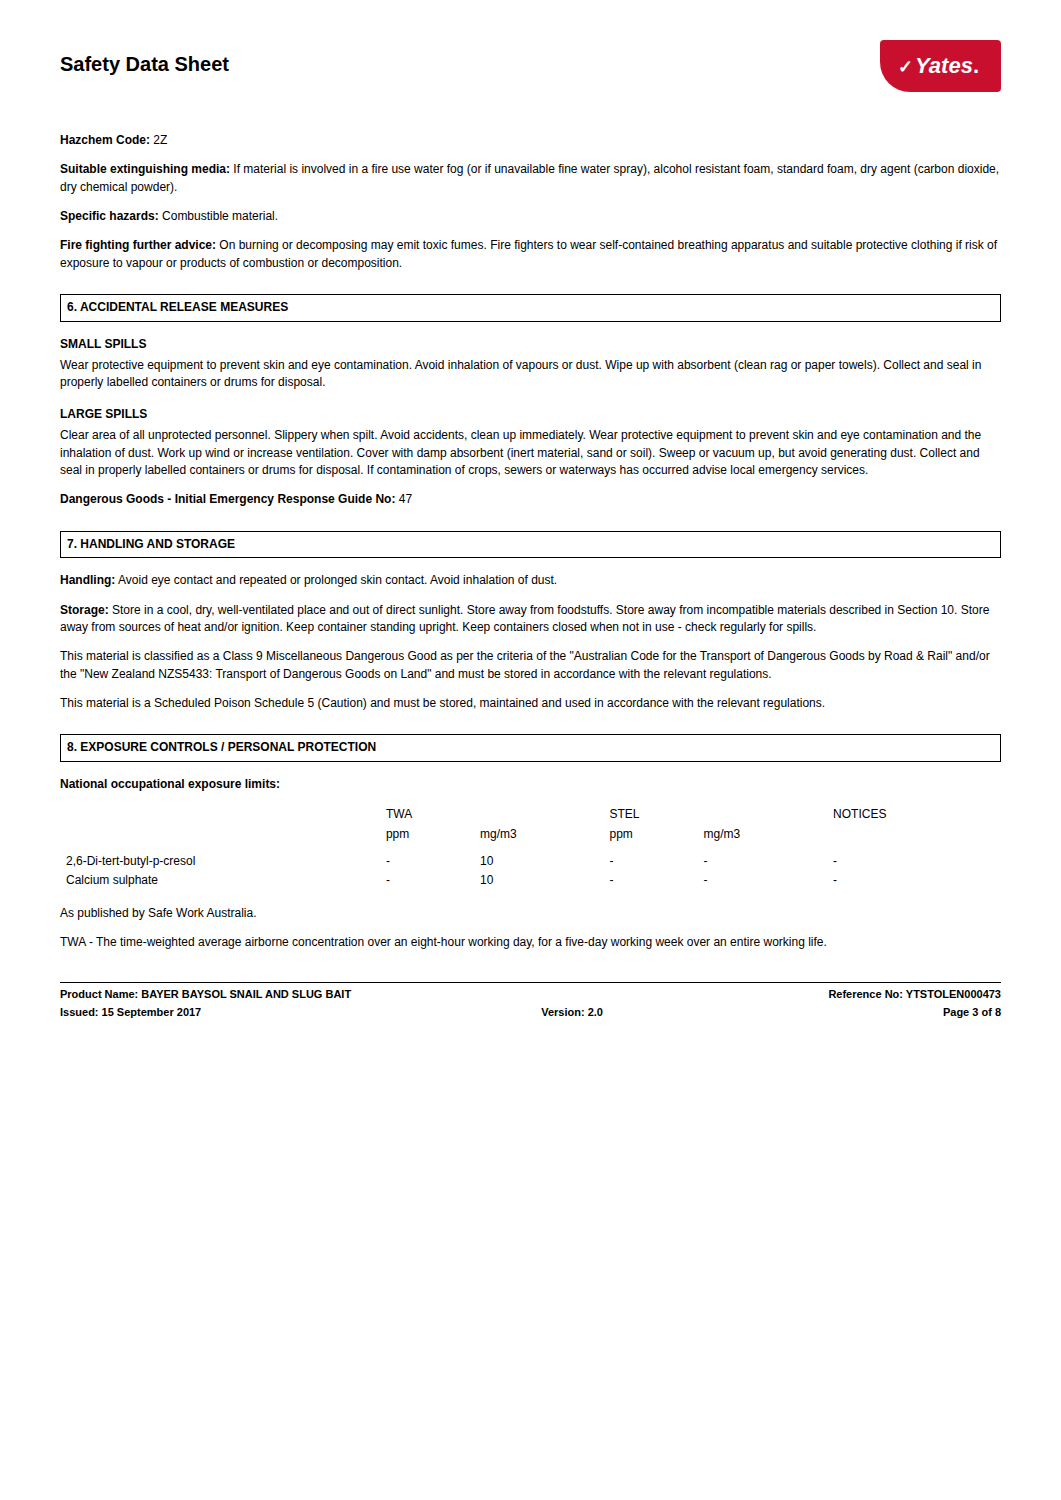Safety Data Sheet
✓Yates.
Hazchem Code: 2Z
Suitable extinguishing media: If material is involved in a fire use water fog (or if unavailable fine water spray), alcohol resistant foam, standard foam, dry agent (carbon dioxide, dry chemical powder).
Specific hazards: Combustible material.
Fire fighting further advice: On burning or decomposing may emit toxic fumes. Fire fighters to wear self-contained breathing apparatus and suitable protective clothing if risk of exposure to vapour or products of combustion or decomposition.
6. ACCIDENTAL RELEASE MEASURES
SMALL SPILLS
Wear protective equipment to prevent skin and eye contamination. Avoid inhalation of vapours or dust. Wipe up with absorbent (clean rag or paper towels). Collect and seal in properly labelled containers or drums for disposal.
LARGE SPILLS
Clear area of all unprotected personnel. Slippery when spilt. Avoid accidents, clean up immediately. Wear protective equipment to prevent skin and eye contamination and the inhalation of dust. Work up wind or increase ventilation. Cover with damp absorbent (inert material, sand or soil). Sweep or vacuum up, but avoid generating dust. Collect and seal in properly labelled containers or drums for disposal. If contamination of crops, sewers or waterways has occurred advise local emergency services.
Dangerous Goods - Initial Emergency Response Guide No: 47
7. HANDLING AND STORAGE
Handling: Avoid eye contact and repeated or prolonged skin contact. Avoid inhalation of dust.
Storage: Store in a cool, dry, well-ventilated place and out of direct sunlight. Store away from foodstuffs. Store away from incompatible materials described in Section 10. Store away from sources of heat and/or ignition. Keep container standing upright. Keep containers closed when not in use - check regularly for spills.
This material is classified as a Class 9 Miscellaneous Dangerous Good as per the criteria of the "Australian Code for the Transport of Dangerous Goods by Road & Rail" and/or the "New Zealand NZS5433: Transport of Dangerous Goods on Land" and must be stored in accordance with the relevant regulations.
This material is a Scheduled Poison Schedule 5 (Caution) and must be stored, maintained and used in accordance with the relevant regulations.
8. EXPOSURE CONTROLS / PERSONAL PROTECTION
National occupational exposure limits:
| | TWA | STEL | NOTICES |
| | ppm | mg/m3 | ppm | mg/m3 | |
| 2,6-Di-tert-butyl-p-cresol | - | 10 | - | - | - |
| Calcium sulphate | - | 10 | - | - | - |
As published by Safe Work Australia.
TWA - The time-weighted average airborne concentration over an eight-hour working day, for a five-day working week over an entire working life.
Product Name: BAYER BAYSOL SNAIL AND SLUG BAIT Reference No: YTSTOLEN000473
Issued: 15 September 2017 Version: 2.0 Page 3 of 8